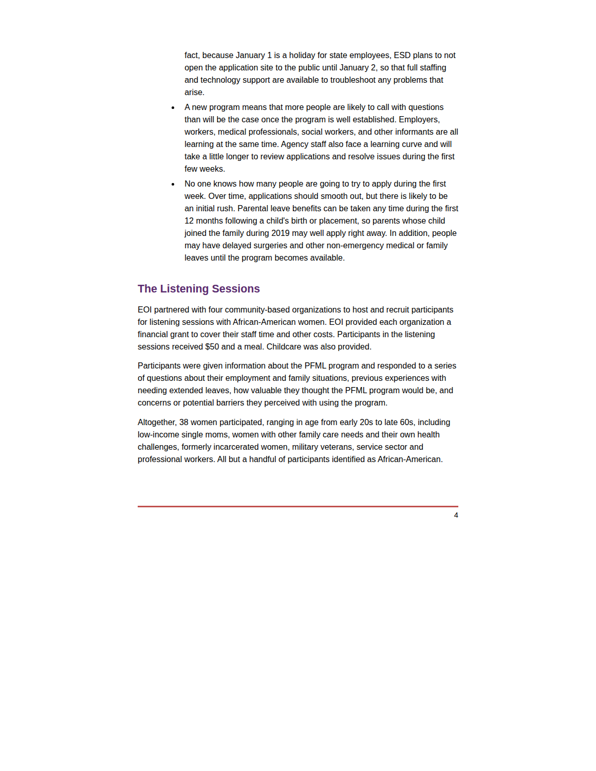fact, because January 1 is a holiday for state employees, ESD plans to not open the application site to the public until January 2, so that full staffing and technology support are available to troubleshoot any problems that arise.
A new program means that more people are likely to call with questions than will be the case once the program is well established. Employers, workers, medical professionals, social workers, and other informants are all learning at the same time. Agency staff also face a learning curve and will take a little longer to review applications and resolve issues during the first few weeks.
No one knows how many people are going to try to apply during the first week. Over time, applications should smooth out, but there is likely to be an initial rush. Parental leave benefits can be taken any time during the first 12 months following a child's birth or placement, so parents whose child joined the family during 2019 may well apply right away. In addition, people may have delayed surgeries and other non-emergency medical or family leaves until the program becomes available.
The Listening Sessions
EOI partnered with four community-based organizations to host and recruit participants for listening sessions with African-American women. EOI provided each organization a financial grant to cover their staff time and other costs. Participants in the listening sessions received $50 and a meal. Childcare was also provided.
Participants were given information about the PFML program and responded to a series of questions about their employment and family situations, previous experiences with needing extended leaves, how valuable they thought the PFML program would be, and concerns or potential barriers they perceived with using the program.
Altogether, 38 women participated, ranging in age from early 20s to late 60s, including low-income single moms, women with other family care needs and their own health challenges, formerly incarcerated women, military veterans, service sector and professional workers. All but a handful of participants identified as African-American.
4